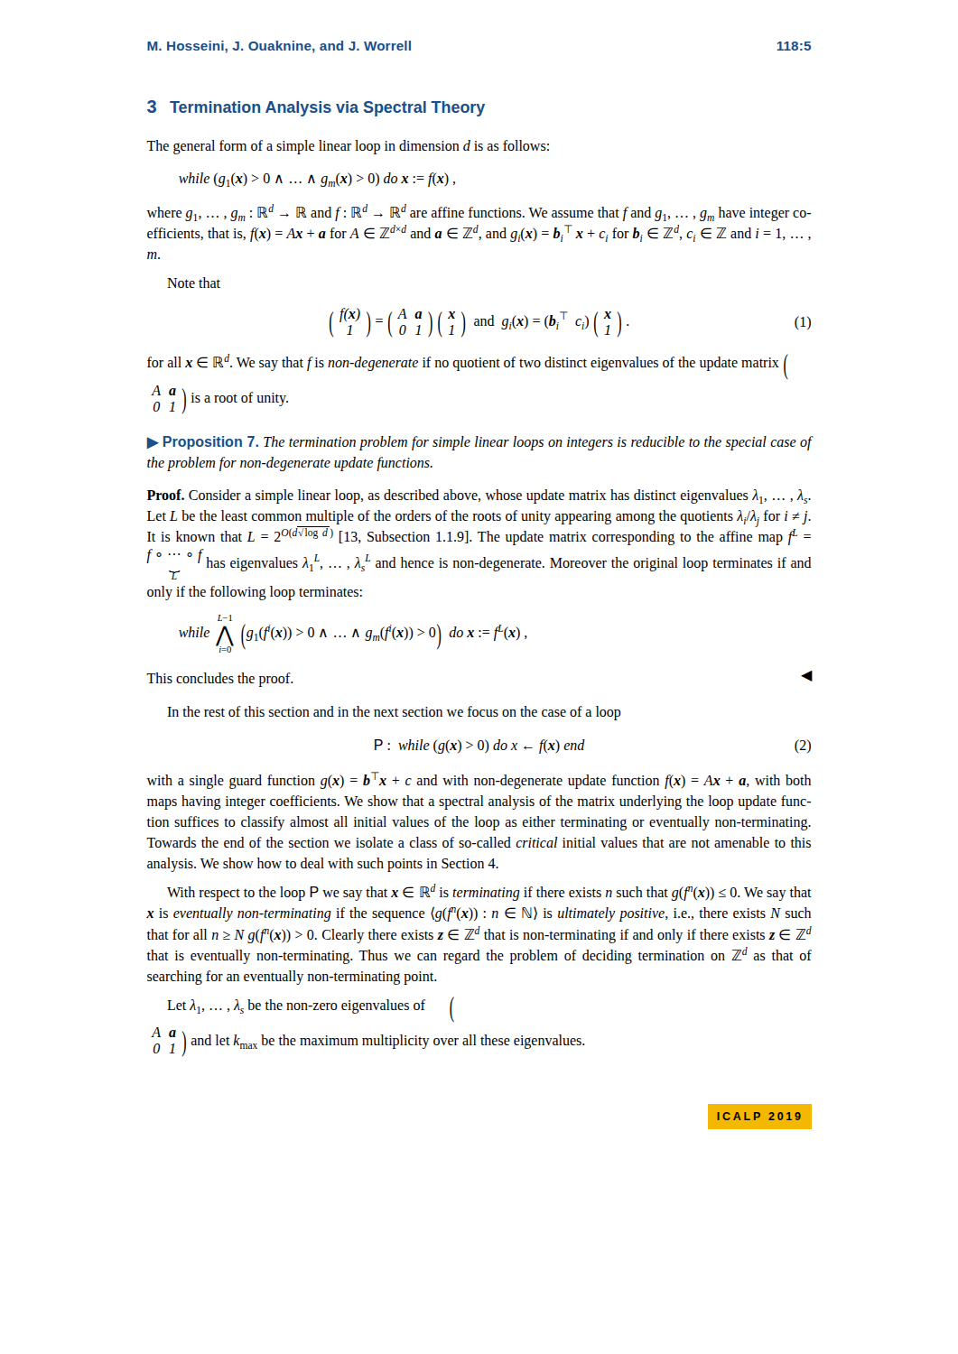M. Hosseini, J. Ouaknine, and J. Worrell 118:5
3 Termination Analysis via Spectral Theory
The general form of a simple linear loop in dimension d is as follows:
while (g1(x) > 0 ∧ … ∧ gm(x) > 0) do x := f(x) ,
where g1, … , gm : ℝd → ℝ and f : ℝd → ℝd are affine functions. We assume that f and g1, … , gm have integer coefficients, that is, f(x) = Ax + a for A ∈ ℤd×d and a ∈ ℤd, and gi(x) = bi⊤ x + ci for bi ∈ ℤd, ci ∈ ℤ and i = 1, … , m.
Note that
(
| f ( x ) |
| 1 |
) = (
| A | a |
| 0 | 1 |
) (
| x |
| 1 |
) and gi(x) = (bi⊤ ci) (
| x |
| 1 |
) . (1)
for all x ∈ ℝd. We say that f is non-degenerate if no quotient of two distinct eigenvalues of the update matrix (
| A | a |
| 0 | 1 |
) is a root of unity.
▶ Proposition 7. The termination problem for simple linear loops on integers is reducible to the special case of the problem for non-degenerate update functions.
Proof. Consider a simple linear loop, as described above, whose update matrix has distinct eigenvalues λ1, … , λs. Let L be the least common multiple of the orders of the roots of unity appearing among the quotients λi/λj for i ≠ j. It is known that L = 2O(d√log d) [13, Subsection 1.1.9]. The update matrix corresponding to the affine map fL = f ∘ ··· ∘ f⏟L has eigenvalues λ1L, … , λsL and hence is non-degenerate. Moreover the original loop terminates if and only if the following loop terminates:
while L−1⋀i=0 (g1(fi(x)) > 0 ∧ … ∧ gm(fi(x)) > 0) do x := fL(x) ,
This concludes the proof. ◀
In the rest of this section and in the next section we focus on the case of a loop
P : while (g(x) > 0) do x ← f(x) end (2)
with a single guard function g(x) = b⊤x + c and with non-degenerate update function f(x) = Ax + a, with both maps having integer coefficients. We show that a spectral analysis of the matrix underlying the loop update function suffices to classify almost all initial values of the loop as either terminating or eventually non-terminating. Towards the end of the section we isolate a class of so-called critical initial values that are not amenable to this analysis. We show how to deal with such points in Section 4.
With respect to the loop P we say that x ∈ ℝd is terminating if there exists n such that g(fn(x)) ≤ 0. We say that x is eventually non-terminating if the sequence ⟨g(fn(x)) : n ∈ ℕ⟩ is ultimately positive, i.e., there exists N such that for all n ≥ N g(fn(x)) > 0. Clearly there exists z ∈ ℤd that is non-terminating if and only if there exists z ∈ ℤd that is eventually non-terminating. Thus we can regard the problem of deciding termination on ℤd as that of searching for an eventually non-terminating point.
Let λ1, … , λs be the non-zero eigenvalues of (
| A | a |
| 0 | 1 |
) and let kmax be the maximum multiplicity over all these eigenvalues.
ICALP 2019